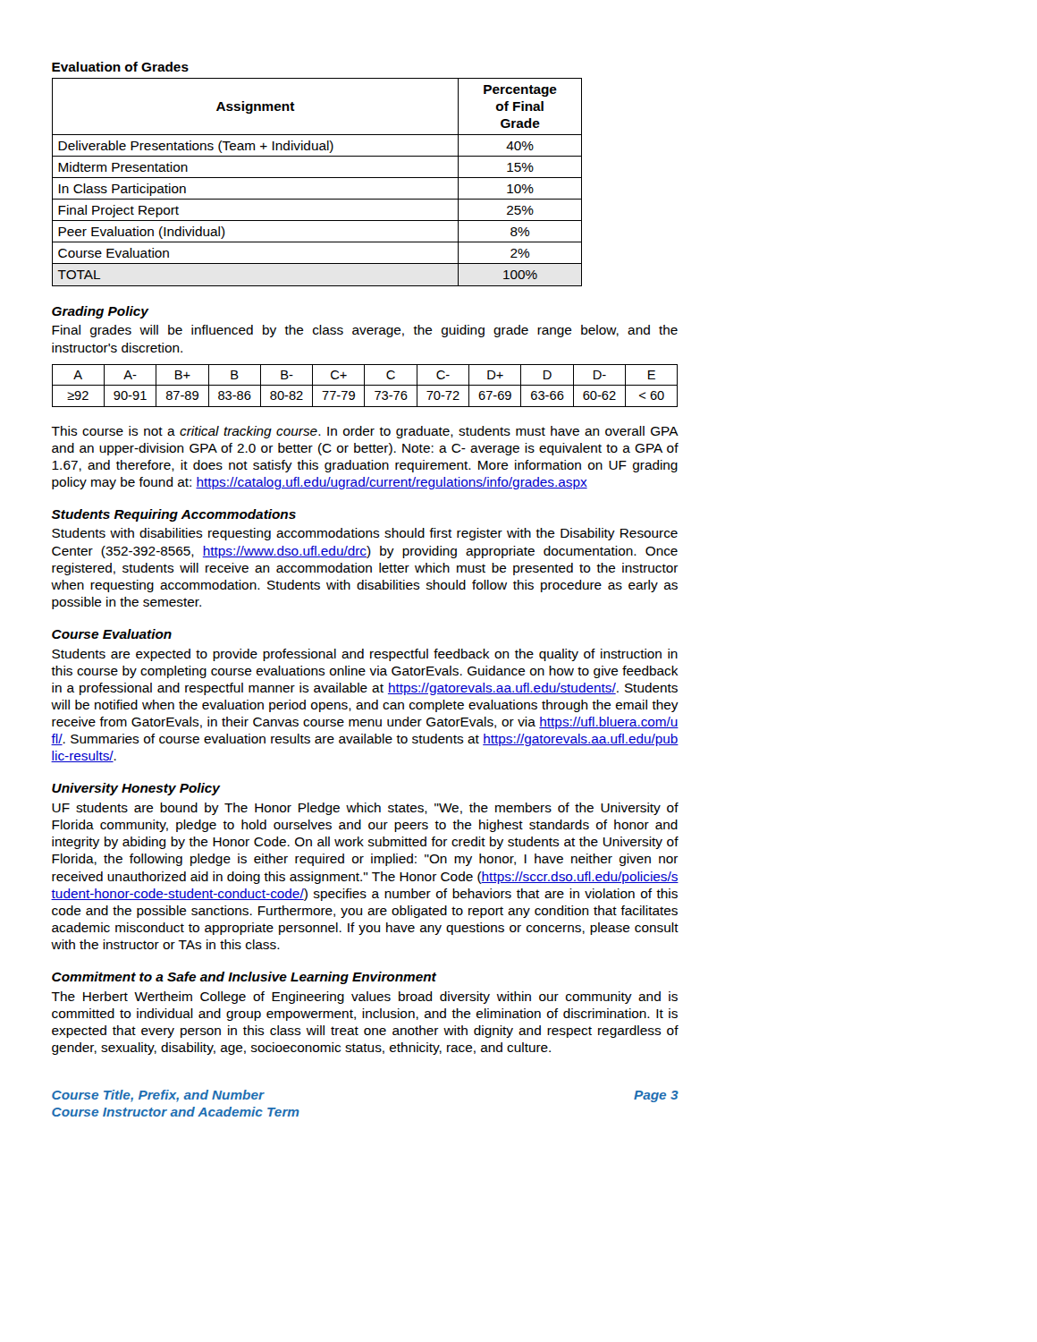Evaluation of Grades
| Assignment | Percentage of Final Grade |
| --- | --- |
| Deliverable Presentations (Team + Individual) | 40% |
| Midterm Presentation | 15% |
| In Class Participation | 10% |
| Final Project Report | 25% |
| Peer Evaluation (Individual) | 8% |
| Course Evaluation | 2% |
| TOTAL | 100% |
Grading Policy
Final grades will be influenced by the class average, the guiding grade range below, and the instructor's discretion.
| A | A- | B+ | B | B- | C+ | C | C- | D+ | D | D- | E |
| --- | --- | --- | --- | --- | --- | --- | --- | --- | --- | --- | --- |
| ≥92 | 90-91 | 87-89 | 83-86 | 80-82 | 77-79 | 73-76 | 70-72 | 67-69 | 63-66 | 60-62 | < 60 |
This course is not a critical tracking course. In order to graduate, students must have an overall GPA and an upper-division GPA of 2.0 or better (C or better). Note: a C- average is equivalent to a GPA of 1.67, and therefore, it does not satisfy this graduation requirement. More information on UF grading policy may be found at: https://catalog.ufl.edu/ugrad/current/regulations/info/grades.aspx
Students Requiring Accommodations
Students with disabilities requesting accommodations should first register with the Disability Resource Center (352-392-8565, https://www.dso.ufl.edu/drc) by providing appropriate documentation. Once registered, students will receive an accommodation letter which must be presented to the instructor when requesting accommodation. Students with disabilities should follow this procedure as early as possible in the semester.
Course Evaluation
Students are expected to provide professional and respectful feedback on the quality of instruction in this course by completing course evaluations online via GatorEvals. Guidance on how to give feedback in a professional and respectful manner is available at https://gatorevals.aa.ufl.edu/students/. Students will be notified when the evaluation period opens, and can complete evaluations through the email they receive from GatorEvals, in their Canvas course menu under GatorEvals, or via https://ufl.bluera.com/ufl/. Summaries of course evaluation results are available to students at https://gatorevals.aa.ufl.edu/public-results/.
University Honesty Policy
UF students are bound by The Honor Pledge which states, "We, the members of the University of Florida community, pledge to hold ourselves and our peers to the highest standards of honor and integrity by abiding by the Honor Code. On all work submitted for credit by students at the University of Florida, the following pledge is either required or implied: "On my honor, I have neither given nor received unauthorized aid in doing this assignment." The Honor Code (https://sccr.dso.ufl.edu/policies/student-honor-code-student-conduct-code/) specifies a number of behaviors that are in violation of this code and the possible sanctions. Furthermore, you are obligated to report any condition that facilitates academic misconduct to appropriate personnel. If you have any questions or concerns, please consult with the instructor or TAs in this class.
Commitment to a Safe and Inclusive Learning Environment
The Herbert Wertheim College of Engineering values broad diversity within our community and is committed to individual and group empowerment, inclusion, and the elimination of discrimination. It is expected that every person in this class will treat one another with dignity and respect regardless of gender, sexuality, disability, age, socioeconomic status, ethnicity, race, and culture.
Course Title, Prefix, and Number
Course Instructor and Academic Term
Page 3